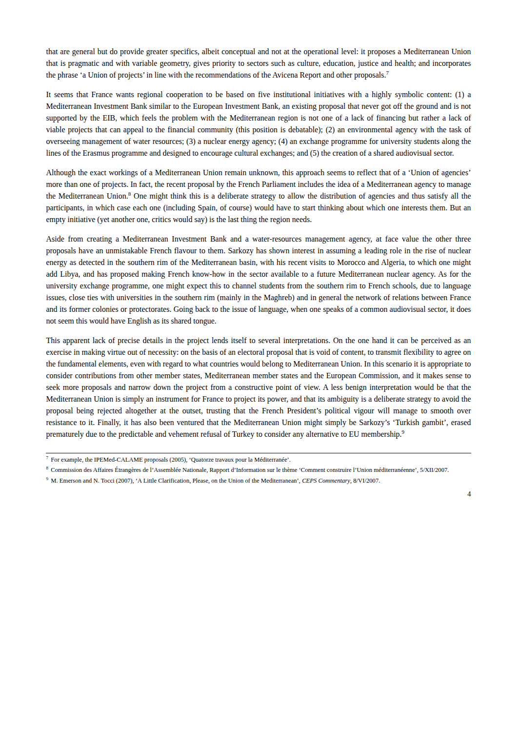that are general but do provide greater specifics, albeit conceptual and not at the operational level: it proposes a Mediterranean Union that is pragmatic and with variable geometry, gives priority to sectors such as culture, education, justice and health; and incorporates the phrase ‘a Union of projects’ in line with the recommendations of the Avicena Report and other proposals.7
It seems that France wants regional cooperation to be based on five institutional initiatives with a highly symbolic content: (1) a Mediterranean Investment Bank similar to the European Investment Bank, an existing proposal that never got off the ground and is not supported by the EIB, which feels the problem with the Mediterranean region is not one of a lack of financing but rather a lack of viable projects that can appeal to the financial community (this position is debatable); (2) an environmental agency with the task of overseeing management of water resources; (3) a nuclear energy agency; (4) an exchange programme for university students along the lines of the Erasmus programme and designed to encourage cultural exchanges; and (5) the creation of a shared audiovisual sector.
Although the exact workings of a Mediterranean Union remain unknown, this approach seems to reflect that of a ‘Union of agencies’ more than one of projects. In fact, the recent proposal by the French Parliament includes the idea of a Mediterranean agency to manage the Mediterranean Union.8 One might think this is a deliberate strategy to allow the distribution of agencies and thus satisfy all the participants, in which case each one (including Spain, of course) would have to start thinking about which one interests them. But an empty initiative (yet another one, critics would say) is the last thing the region needs.
Aside from creating a Mediterranean Investment Bank and a water-resources management agency, at face value the other three proposals have an unmistakable French flavour to them. Sarkozy has shown interest in assuming a leading role in the rise of nuclear energy as detected in the southern rim of the Mediterranean basin, with his recent visits to Morocco and Algeria, to which one might add Libya, and has proposed making French know-how in the sector available to a future Mediterranean nuclear agency. As for the university exchange programme, one might expect this to channel students from the southern rim to French schools, due to language issues, close ties with universities in the southern rim (mainly in the Maghreb) and in general the network of relations between France and its former colonies or protectorates. Going back to the issue of language, when one speaks of a common audiovisual sector, it does not seem this would have English as its shared tongue.
This apparent lack of precise details in the project lends itself to several interpretations. On the one hand it can be perceived as an exercise in making virtue out of necessity: on the basis of an electoral proposal that is void of content, to transmit flexibility to agree on the fundamental elements, even with regard to what countries would belong to Mediterranean Union. In this scenario it is appropriate to consider contributions from other member states, Mediterranean member states and the European Commission, and it makes sense to seek more proposals and narrow down the project from a constructive point of view. A less benign interpretation would be that the Mediterranean Union is simply an instrument for France to project its power, and that its ambiguity is a deliberate strategy to avoid the proposal being rejected altogether at the outset, trusting that the French President’s political vigour will manage to smooth over resistance to it. Finally, it has also been ventured that the Mediterranean Union might simply be Sarkozy’s ‘Turkish gambit’, erased prematurely due to the predictable and vehement refusal of Turkey to consider any alternative to EU membership.9
7 For example, the IPEMed-CALAME proposals (2005), ‘Quatorze travaux pour la Méditerranée’.
8 Commission des Affaires Étrangères de l’Assemblée Nationale, Rapport d’Information sur le thème ‘Comment construire l’Union méditerranéenne’, 5/XII/2007.
9 M. Emerson and N. Tocci (2007), ‘A Little Clarification, Please, on the Union of the Mediterranean’, CEPS Commentary, 8/VI/2007.
4